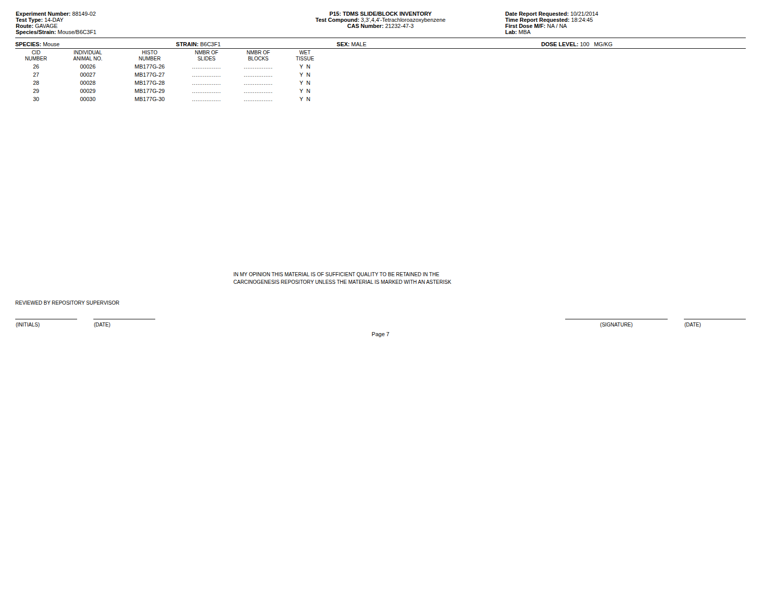| Experiment Number: 88149-02 Test Type: 14-DAY Route: GAVAGE Species/Strain: Mouse/B6C3F1 | P15: TDMS SLIDE/BLOCK INVENTORY Test Compound: 3,3',4,4'-Tetrachloroazoxybenzene CAS Number: 21232-47-3 | Date Report Requested: 10/21/2014 Time Report Requested: 18:24:45 First Dose M/F: NA / NA Lab: MBA |
| SPECIES: Mouse | STRAIN: B6C3F1 | SEX: MALE | DOSE LEVEL: 100 MG/KG |
| CID NUMBER | INDIVIDUAL ANIMAL NO. | HISTO NUMBER | NMBR OF SLIDES | NMBR OF BLOCKS | WET TISSUE | |
| --- | --- | --- | --- | --- | --- | --- |
| 26 | 00026 | MB177G-26 | ................ | ................ | Y N | |
| 27 | 00027 | MB177G-27 | ................ | ................ | Y N | |
| 28 | 00028 | MB177G-28 | ................ | ................ | Y N | |
| 29 | 00029 | MB177G-29 | ................ | ................ | Y N | |
| 30 | 00030 | MB177G-30 | ................ | ................ | Y N | |
IN MY OPINION THIS MATERIAL IS OF SUFFICIENT QUALITY TO BE RETAINED IN THE
CARCINOGENESIS REPOSITORY UNLESS THE MATERIAL IS MARKED WITH AN ASTERISK
REVIEWED BY REPOSITORY SUPERVISOR
| (INITIALS) | | (DATE) | | (SIGNATURE) | | (DATE) |
Page 7